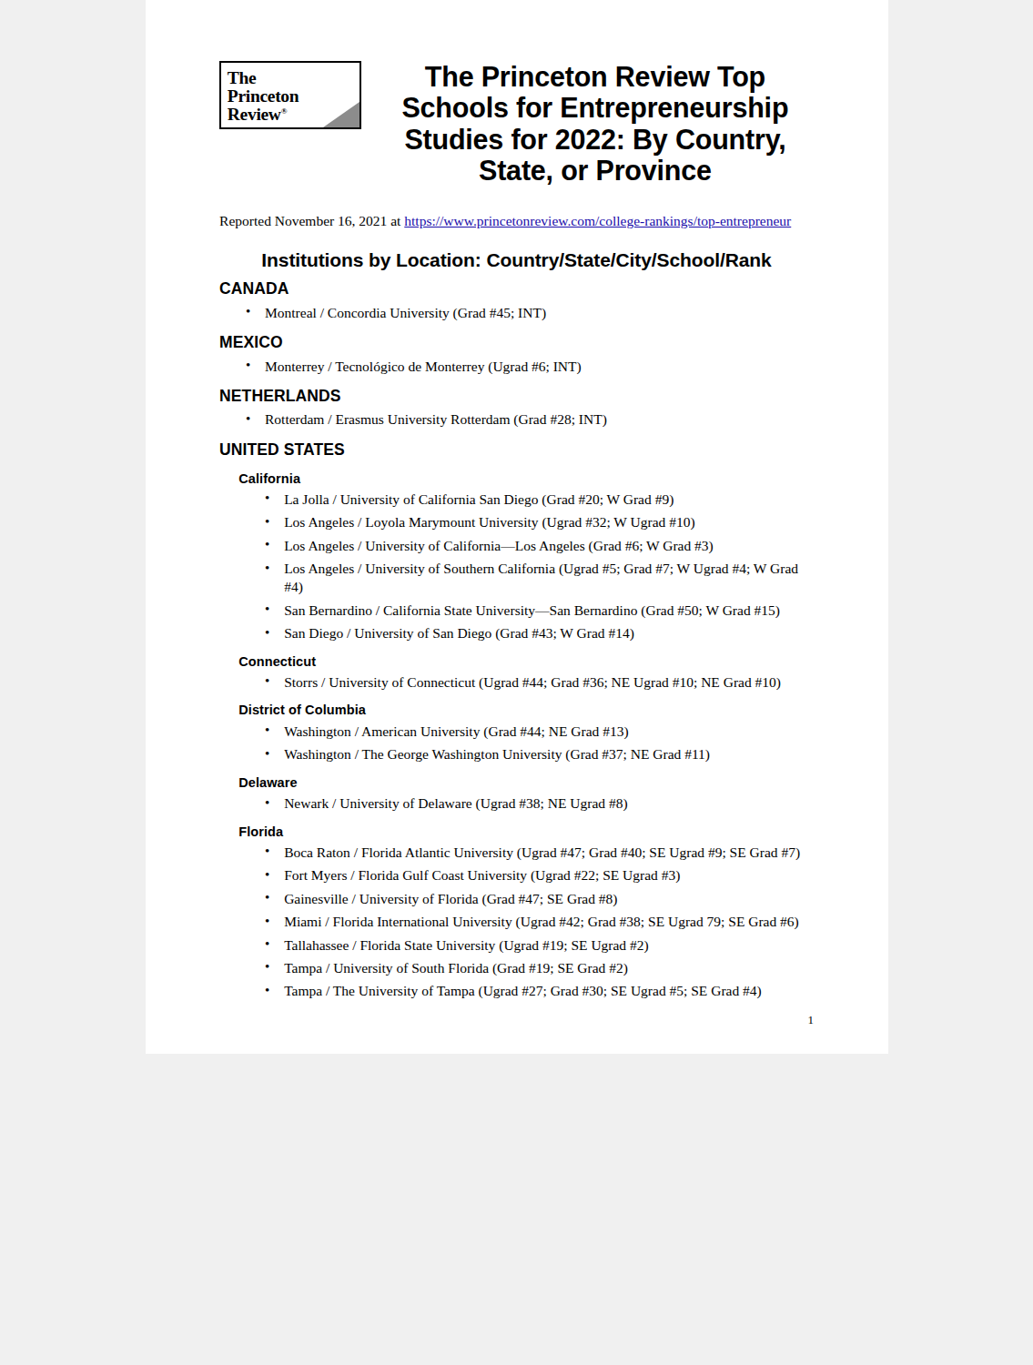The
Princeton
Review®
The Princeton Review Top Schools for Entrepreneurship Studies for 2022: By Country, State, or Province
Reported November 16, 2021 at https://www.princetonreview.com/college-rankings/top-entrepreneur
Institutions by Location: Country/State/City/School/Rank
CANADA
Montreal / Concordia University (Grad #45; INT)
MEXICO
Monterrey / Tecnológico de Monterrey (Ugrad #6; INT)
NETHERLANDS
Rotterdam / Erasmus University Rotterdam (Grad #28; INT)
UNITED STATES
California
La Jolla / University of California San Diego (Grad #20; W Grad #9)
Los Angeles / Loyola Marymount University (Ugrad #32; W Ugrad #10)
Los Angeles / University of California—Los Angeles (Grad #6; W Grad #3)
Los Angeles / University of Southern California (Ugrad #5; Grad #7; W Ugrad #4; W Grad #4)
San Bernardino / California State University—San Bernardino (Grad #50; W Grad #15)
San Diego / University of San Diego (Grad #43; W Grad #14)
Connecticut
Storrs / University of Connecticut (Ugrad #44; Grad #36; NE Ugrad #10; NE Grad #10)
District of Columbia
Washington / American University (Grad #44; NE Grad #13)
Washington / The George Washington University (Grad #37; NE Grad #11)
Delaware
Newark / University of Delaware (Ugrad #38; NE Ugrad #8)
Florida
Boca Raton / Florida Atlantic University (Ugrad #47; Grad #40; SE Ugrad #9; SE Grad #7)
Fort Myers / Florida Gulf Coast University (Ugrad #22; SE Ugrad #3)
Gainesville / University of Florida (Grad #47; SE Grad #8)
Miami / Florida International University (Ugrad #42; Grad #38; SE Ugrad 79; SE Grad #6)
Tallahassee / Florida State University (Ugrad #19; SE Ugrad #2)
Tampa / University of South Florida (Grad #19; SE Grad #2)
Tampa / The University of Tampa (Ugrad #27; Grad #30; SE Ugrad #5; SE Grad #4)
1